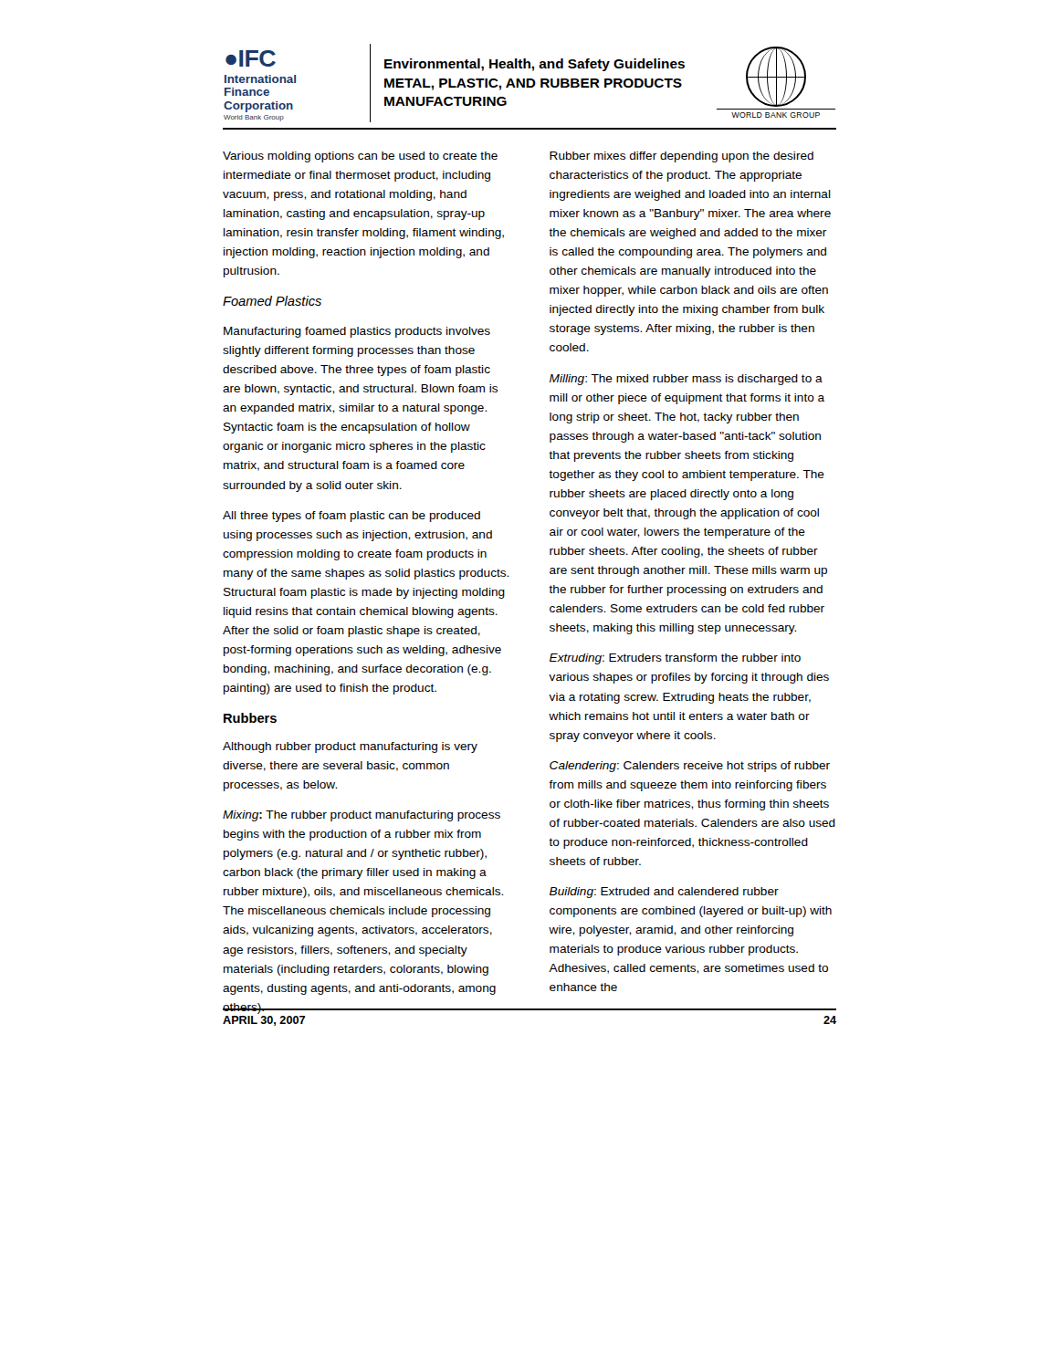| ●IFC International Finance Corporation World Bank Group | Environmental, Health, and Safety Guidelines METAL, PLASTIC, AND RUBBER PRODUCTS MANUFACTURING | WORLD BANK GROUP |
Various molding options can be used to create the intermediate or final thermoset product, including vacuum, press, and rotational molding, hand lamination, casting and encapsulation, spray-up lamination, resin transfer molding, filament winding, injection molding, reaction injection molding, and pultrusion.
Foamed Plastics
Manufacturing foamed plastics products involves slightly different forming processes than those described above. The three types of foam plastic are blown, syntactic, and structural. Blown foam is an expanded matrix, similar to a natural sponge. Syntactic foam is the encapsulation of hollow organic or inorganic micro spheres in the plastic matrix, and structural foam is a foamed core surrounded by a solid outer skin.
All three types of foam plastic can be produced using processes such as injection, extrusion, and compression molding to create foam products in many of the same shapes as solid plastics products. Structural foam plastic is made by injecting molding liquid resins that contain chemical blowing agents. After the solid or foam plastic shape is created, post-forming operations such as welding, adhesive bonding, machining, and surface decoration (e.g. painting) are used to finish the product.
Rubbers
Although rubber product manufacturing is very diverse, there are several basic, common processes, as below.
Mixing: The rubber product manufacturing process begins with the production of a rubber mix from polymers (e.g. natural and / or synthetic rubber), carbon black (the primary filler used in making a rubber mixture), oils, and miscellaneous chemicals. The miscellaneous chemicals include processing aids, vulcanizing agents, activators, accelerators, age resistors, fillers, softeners, and specialty materials (including retarders, colorants, blowing agents, dusting agents, and anti-odorants, among others).
Rubber mixes differ depending upon the desired characteristics of the product. The appropriate ingredients are weighed and loaded into an internal mixer known as a "Banbury" mixer. The area where the chemicals are weighed and added to the mixer is called the compounding area. The polymers and other chemicals are manually introduced into the mixer hopper, while carbon black and oils are often injected directly into the mixing chamber from bulk storage systems. After mixing, the rubber is then cooled.
Milling: The mixed rubber mass is discharged to a mill or other piece of equipment that forms it into a long strip or sheet. The hot, tacky rubber then passes through a water-based "anti-tack" solution that prevents the rubber sheets from sticking together as they cool to ambient temperature. The rubber sheets are placed directly onto a long conveyor belt that, through the application of cool air or cool water, lowers the temperature of the rubber sheets. After cooling, the sheets of rubber are sent through another mill. These mills warm up the rubber for further processing on extruders and calenders. Some extruders can be cold fed rubber sheets, making this milling step unnecessary.
Extruding: Extruders transform the rubber into various shapes or profiles by forcing it through dies via a rotating screw. Extruding heats the rubber, which remains hot until it enters a water bath or spray conveyor where it cools.
Calendering: Calenders receive hot strips of rubber from mills and squeeze them into reinforcing fibers or cloth-like fiber matrices, thus forming thin sheets of rubber-coated materials. Calenders are also used to produce non-reinforced, thickness-controlled sheets of rubber.
Building: Extruded and calendered rubber components are combined (layered or built-up) with wire, polyester, aramid, and other reinforcing materials to produce various rubber products. Adhesives, called cements, are sometimes used to enhance the
APRIL 30, 2007 24